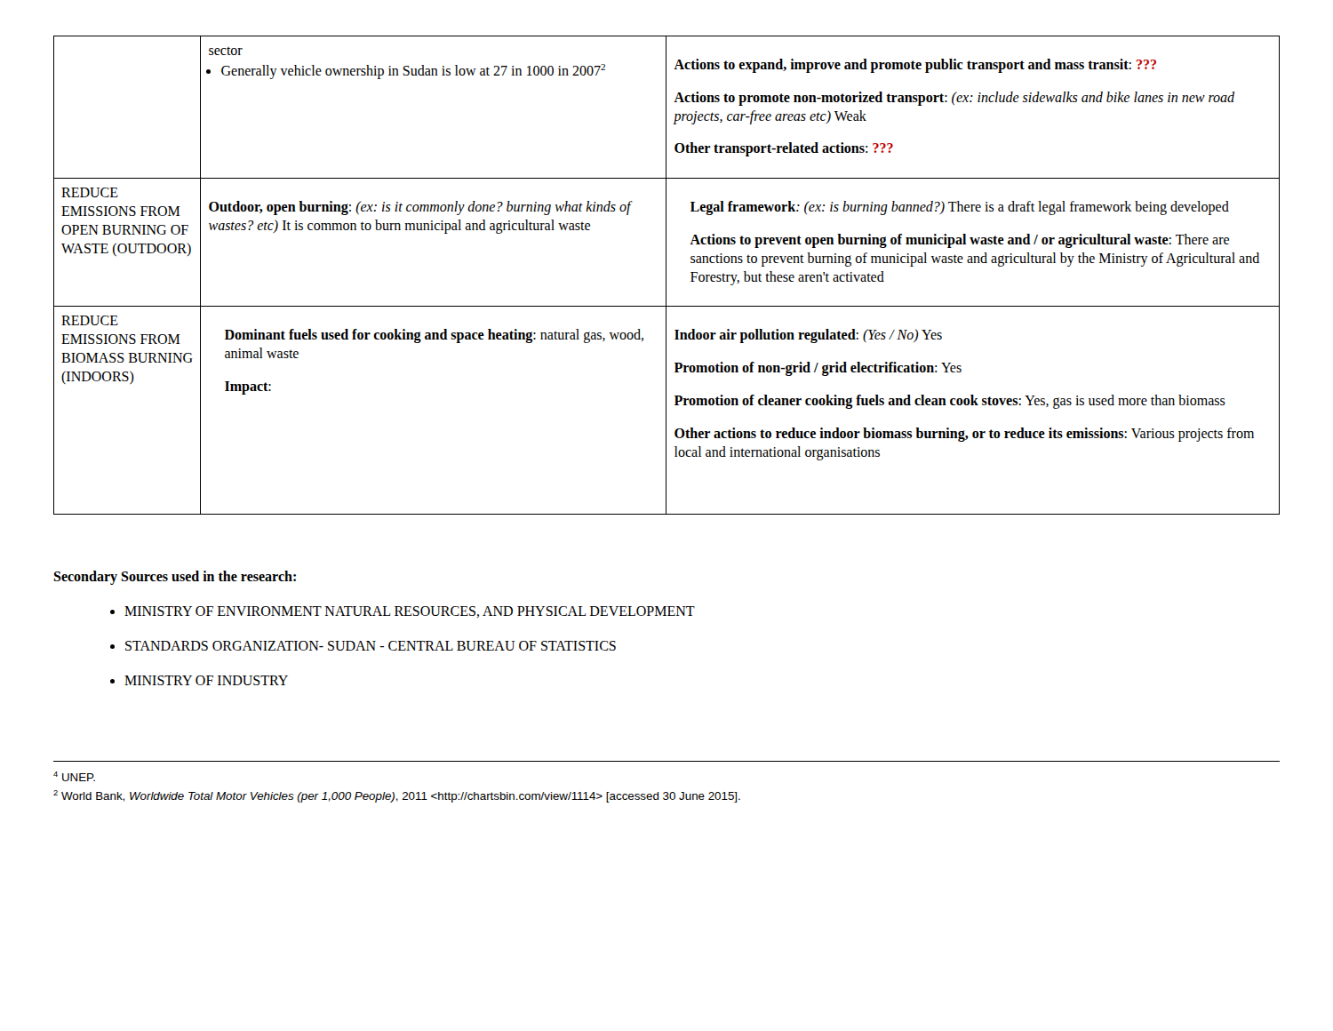| | sector Generally vehicle ownership in Sudan is low at 27 in 1000 in 2007 2 | Actions to expand, improve and promote public transport and mass transit : ??? Actions to promote non-motorized transport : (ex: include sidewalks and bike lanes in new road projects, car-free areas etc) Weak Other transport-related actions : ??? |
| REDUCE EMISSIONS FROM OPEN BURNING OF WASTE (OUTDOOR) | Outdoor, open burning : (ex: is it commonly done? burning what kinds of wastes? etc) It is common to burn municipal and agricultural waste | Legal framework : (ex: is burning banned?) There is a draft legal framework being developed Actions to prevent open burning of municipal waste and / or agricultural waste : There are sanctions to prevent burning of municipal waste and agricultural by the Ministry of Agricultural and Forestry, but these aren't activated |
| REDUCE EMISSIONS FROM BIOMASS BURNING (INDOORS) | Dominant fuels used for cooking and space heating : natural gas, wood, animal waste Impact : | Indoor air pollution regulated : (Yes / No) Yes Promotion of non-grid / grid electrification : Yes Promotion of cleaner cooking fuels and clean cook stoves : Yes, gas is used more than biomass Other actions to reduce indoor biomass burning, or to reduce its emissions : Various projects from local and international organisations |
Secondary Sources used in the research:
MINISTRY OF ENVIRONMENT NATURAL RESOURCES, AND PHYSICAL DEVELOPMENT
STANDARDS ORGANIZATION- SUDAN - CENTRAL BUREAU OF STATISTICS
MINISTRY OF INDUSTRY
4 UNEP.
2 World Bank, Worldwide Total Motor Vehicles (per 1,000 People), 2011 <http://chartsbin.com/view/1114> [accessed 30 June 2015].